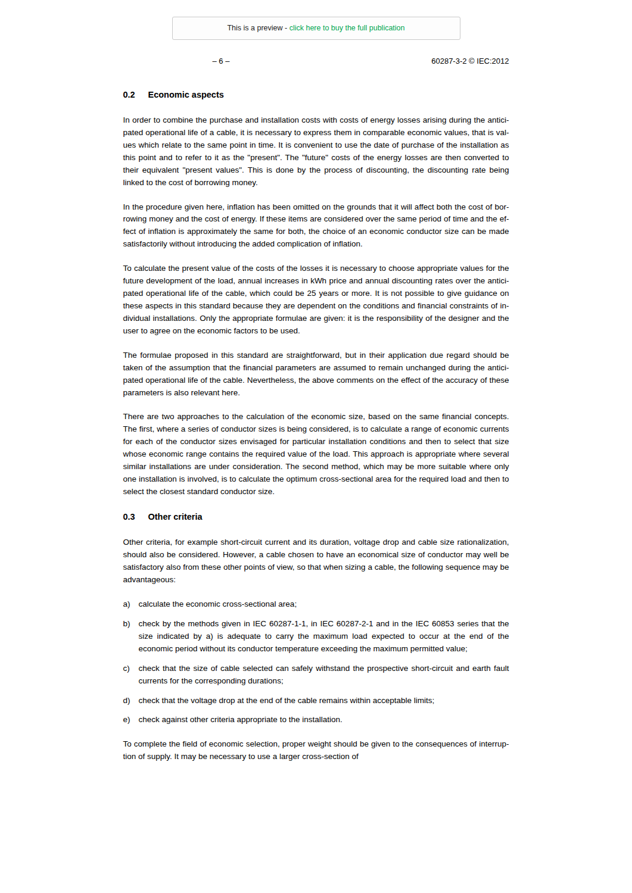This is a preview - click here to buy the full publication
– 6 –
60287-3-2 © IEC:2012
0.2 Economic aspects
In order to combine the purchase and installation costs with costs of energy losses arising during the anticipated operational life of a cable, it is necessary to express them in comparable economic values, that is values which relate to the same point in time. It is convenient to use the date of purchase of the installation as this point and to refer to it as the "present". The "future" costs of the energy losses are then converted to their equivalent "present values". This is done by the process of discounting, the discounting rate being linked to the cost of borrowing money.
In the procedure given here, inflation has been omitted on the grounds that it will affect both the cost of borrowing money and the cost of energy. If these items are considered over the same period of time and the effect of inflation is approximately the same for both, the choice of an economic conductor size can be made satisfactorily without introducing the added complication of inflation.
To calculate the present value of the costs of the losses it is necessary to choose appropriate values for the future development of the load, annual increases in kWh price and annual discounting rates over the anticipated operational life of the cable, which could be 25 years or more. It is not possible to give guidance on these aspects in this standard because they are dependent on the conditions and financial constraints of individual installations. Only the appropriate formulae are given: it is the responsibility of the designer and the user to agree on the economic factors to be used.
The formulae proposed in this standard are straightforward, but in their application due regard should be taken of the assumption that the financial parameters are assumed to remain unchanged during the anticipated operational life of the cable. Nevertheless, the above comments on the effect of the accuracy of these parameters is also relevant here.
There are two approaches to the calculation of the economic size, based on the same financial concepts. The first, where a series of conductor sizes is being considered, is to calculate a range of economic currents for each of the conductor sizes envisaged for particular installation conditions and then to select that size whose economic range contains the required value of the load. This approach is appropriate where several similar installations are under consideration. The second method, which may be more suitable where only one installation is involved, is to calculate the optimum cross-sectional area for the required load and then to select the closest standard conductor size.
0.3 Other criteria
Other criteria, for example short-circuit current and its duration, voltage drop and cable size rationalization, should also be considered. However, a cable chosen to have an economical size of conductor may well be satisfactory also from these other points of view, so that when sizing a cable, the following sequence may be advantageous:
calculate the economic cross-sectional area;
check by the methods given in IEC 60287-1-1, in IEC 60287-2-1 and in the IEC 60853 series that the size indicated by a) is adequate to carry the maximum load expected to occur at the end of the economic period without its conductor temperature exceeding the maximum permitted value;
check that the size of cable selected can safely withstand the prospective short-circuit and earth fault currents for the corresponding durations;
check that the voltage drop at the end of the cable remains within acceptable limits;
check against other criteria appropriate to the installation.
To complete the field of economic selection, proper weight should be given to the consequences of interruption of supply. It may be necessary to use a larger cross-section of